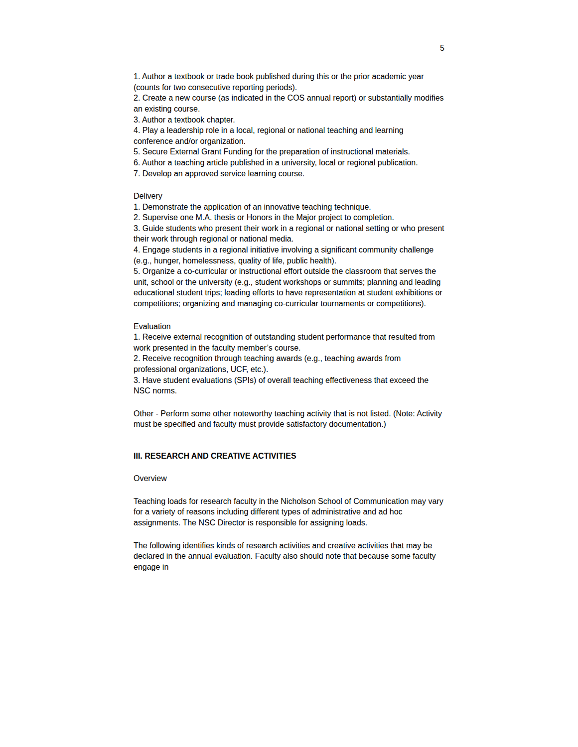5
1. Author a textbook or trade book published during this or the prior academic year (counts for two consecutive reporting periods).
2. Create a new course (as indicated in the COS annual report) or substantially modifies an existing course.
3. Author a textbook chapter.
4. Play a leadership role in a local, regional or national teaching and learning conference and/or organization.
5. Secure External Grant Funding for the preparation of instructional materials.
6. Author a teaching article published in a university, local or regional publication.
7. Develop an approved service learning course.
Delivery
1. Demonstrate the application of an innovative teaching technique.
2. Supervise one M.A. thesis or Honors in the Major project to completion.
3. Guide students who present their work in a regional or national setting or who present their work through regional or national media.
4. Engage students in a regional initiative involving a significant community challenge (e.g., hunger, homelessness, quality of life, public health).
5. Organize a co-curricular or instructional effort outside the classroom that serves the unit, school or the university (e.g., student workshops or summits; planning and leading educational student trips; leading efforts to have representation at student exhibitions or competitions; organizing and managing co-curricular tournaments or competitions).
Evaluation
1. Receive external recognition of outstanding student performance that resulted from work presented in the faculty member’s course.
2. Receive recognition through teaching awards (e.g., teaching awards from professional organizations, UCF, etc.).
3. Have student evaluations (SPIs) of overall teaching effectiveness that exceed the NSC norms.
Other - Perform some other noteworthy teaching activity that is not listed. (Note: Activity must be specified and faculty must provide satisfactory documentation.)
III. RESEARCH AND CREATIVE ACTIVITIES
Overview
Teaching loads for research faculty in the Nicholson School of Communication may vary for a variety of reasons including different types of administrative and ad hoc assignments. The NSC Director is responsible for assigning loads.
The following identifies kinds of research activities and creative activities that may be declared in the annual evaluation. Faculty also should note that because some faculty engage in